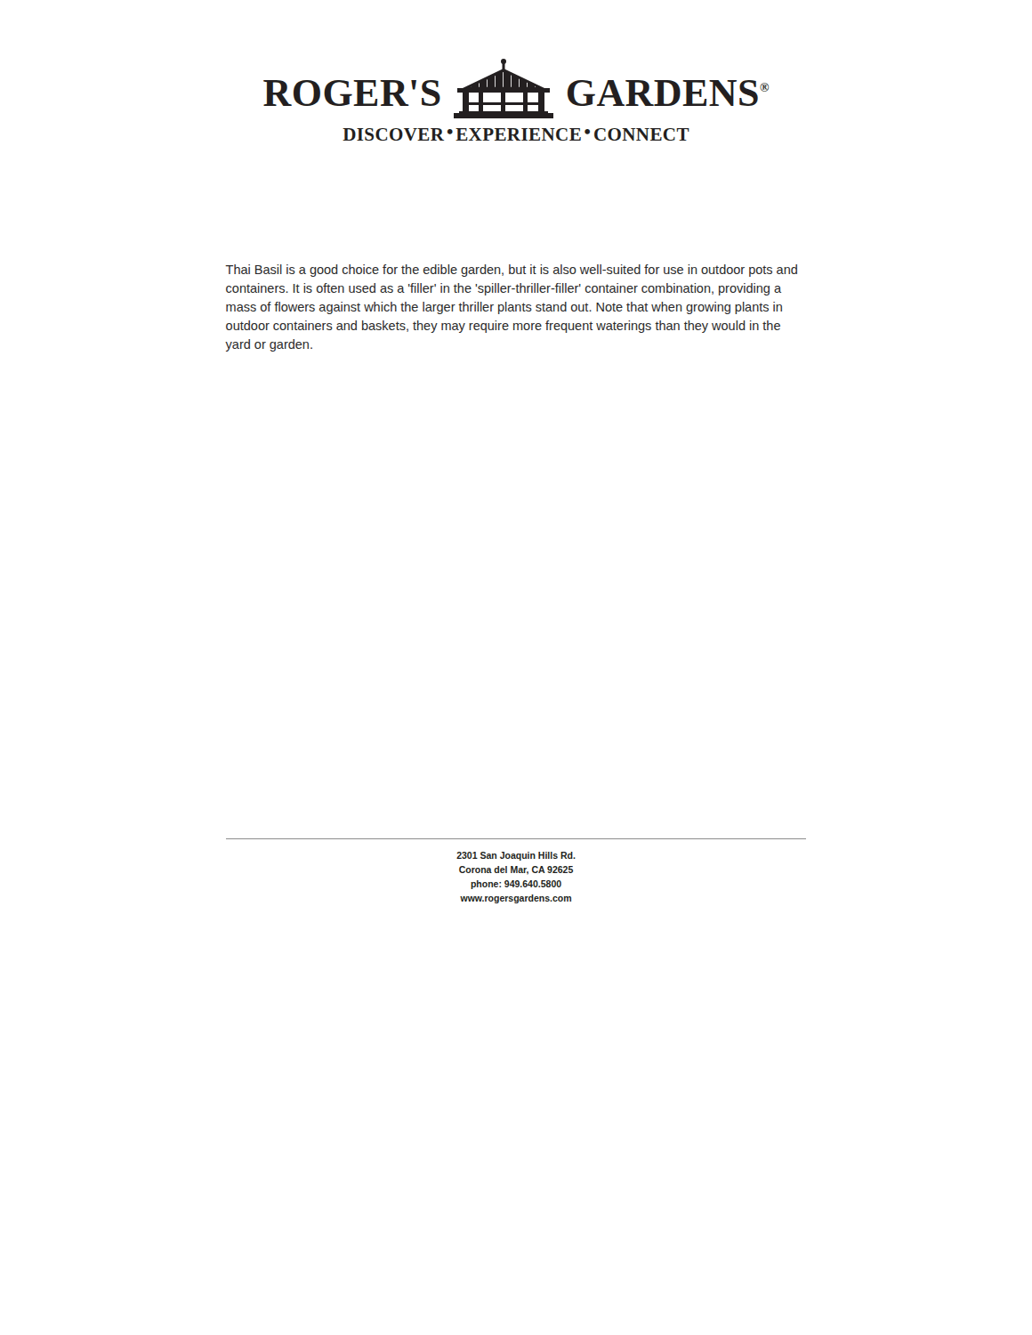ROGER'S GARDENS®
Discover•Experience•Connect
Thai Basil is a good choice for the edible garden, but it is also well-suited for use in outdoor pots and containers. It is often used as a 'filler' in the 'spiller-thriller-filler' container combination, providing a mass of flowers against which the larger thriller plants stand out. Note that when growing plants in outdoor containers and baskets, they may require more frequent waterings than they would in the yard or garden.
2301 San Joaquin Hills Rd. Corona del Mar, CA 92625 phone: 949.640.5800 www.rogersgardens.com